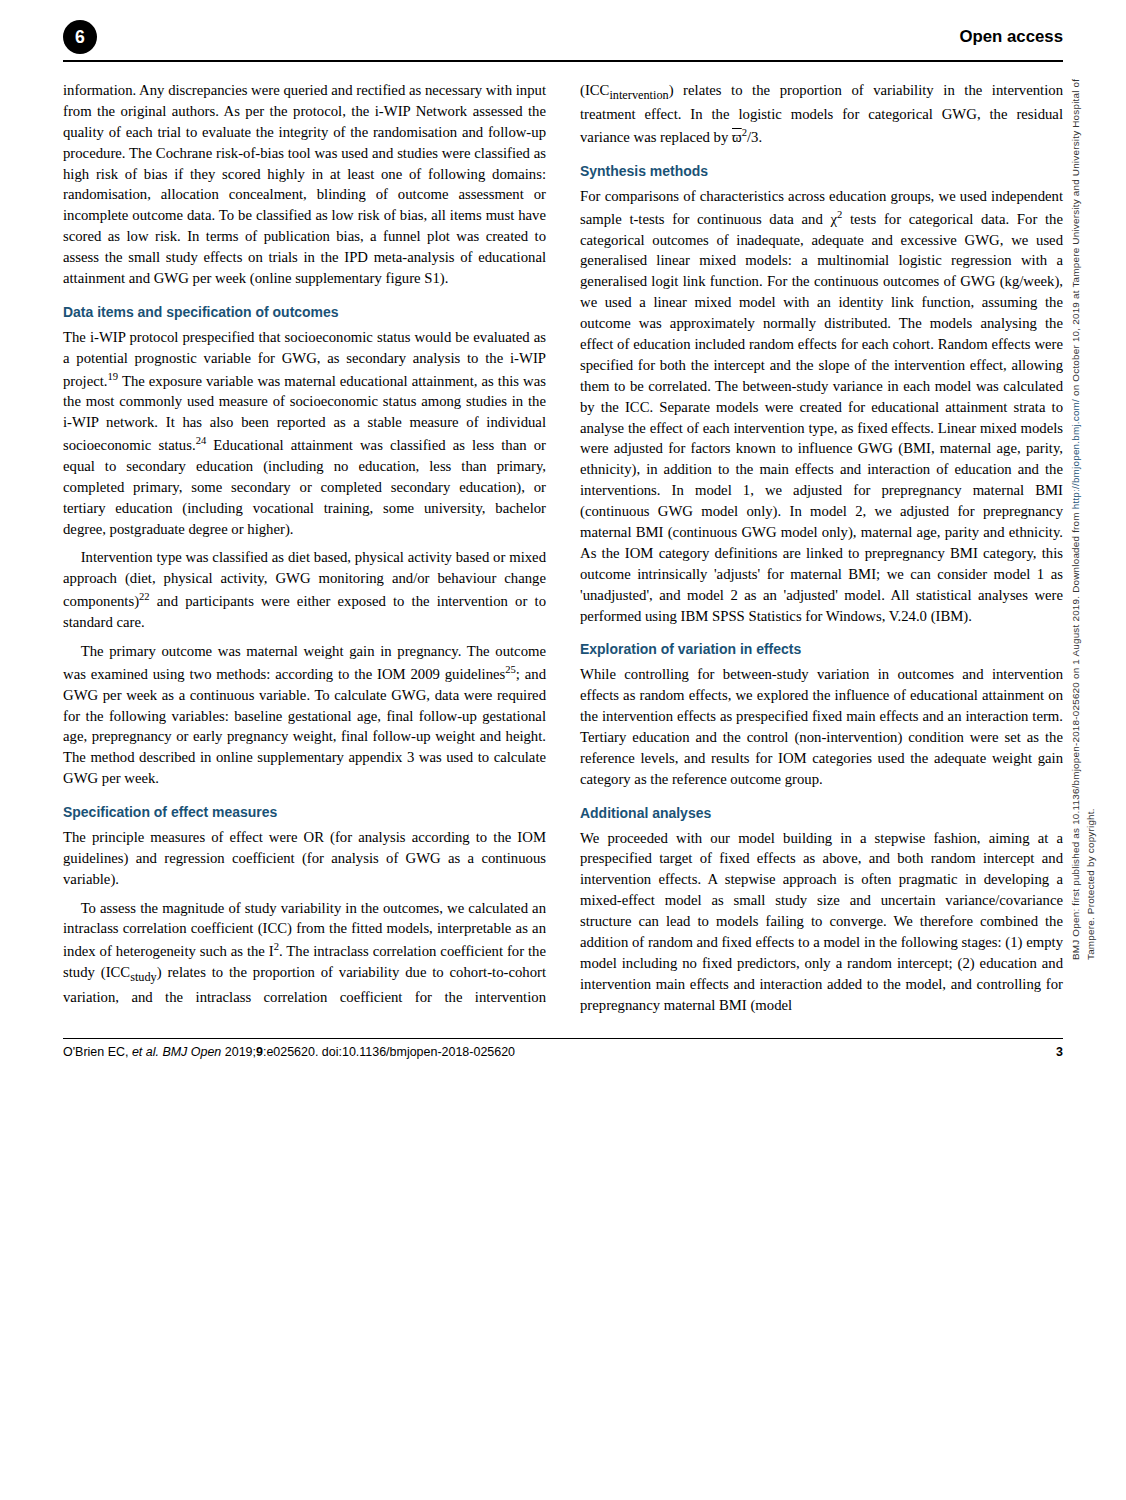6
Open access
BMJ Open: first published as 10.1136/bmjopen-2018-025620 on 1 August 2019. Downloaded from http://bmjopen.bmj.com/ on October 10, 2019 at Tampere University and University Hospital of Tampere. Protected by copyright.
information. Any discrepancies were queried and rectified as necessary with input from the original authors. As per the protocol, the i-WIP Network assessed the quality of each trial to evaluate the integrity of the randomisation and follow-up procedure. The Cochrane risk-of-bias tool was used and studies were classified as high risk of bias if they scored highly in at least one of following domains: randomisation, allocation concealment, blinding of outcome assessment or incomplete outcome data. To be classified as low risk of bias, all items must have scored as low risk. In terms of publication bias, a funnel plot was created to assess the small study effects on trials in the IPD meta-analysis of educational attainment and GWG per week (online supplementary figure S1).
Data items and specification of outcomes
The i-WIP protocol prespecified that socioeconomic status would be evaluated as a potential prognostic variable for GWG, as secondary analysis to the i-WIP project.19 The exposure variable was maternal educational attainment, as this was the most commonly used measure of socioeconomic status among studies in the i-WIP network. It has also been reported as a stable measure of individual socioeconomic status.24 Educational attainment was classified as less than or equal to secondary education (including no education, less than primary, completed primary, some secondary or completed secondary education), or tertiary education (including vocational training, some university, bachelor degree, postgraduate degree or higher).
Intervention type was classified as diet based, physical activity based or mixed approach (diet, physical activity, GWG monitoring and/or behaviour change components)22 and participants were either exposed to the intervention or to standard care.
The primary outcome was maternal weight gain in pregnancy. The outcome was examined using two methods: according to the IOM 2009 guidelines25; and GWG per week as a continuous variable. To calculate GWG, data were required for the following variables: baseline gestational age, final follow-up gestational age, prepregnancy or early pregnancy weight, final follow-up weight and height. The method described in online supplementary appendix 3 was used to calculate GWG per week.
Specification of effect measures
The principle measures of effect were OR (for analysis according to the IOM guidelines) and regression coefficient (for analysis of GWG as a continuous variable).
To assess the magnitude of study variability in the outcomes, we calculated an intraclass correlation coefficient (ICC) from the fitted models, interpretable as an index of heterogeneity such as the I2. The intraclass correlation coefficient for the study (ICCstudy) relates to the proportion of variability due to cohort-to-cohort variation, and the intraclass correlation coefficient for the intervention (ICCintervention) relates to the proportion of variability in the intervention treatment effect. In the logistic models for categorical GWG, the residual variance was replaced by ϖ2/3.
Synthesis methods
For comparisons of characteristics across education groups, we used independent sample t-tests for continuous data and χ2 tests for categorical data. For the categorical outcomes of inadequate, adequate and excessive GWG, we used generalised linear mixed models: a multinomial logistic regression with a generalised logit link function. For the continuous outcomes of GWG (kg/week), we used a linear mixed model with an identity link function, assuming the outcome was approximately normally distributed. The models analysing the effect of education included random effects for each cohort. Random effects were specified for both the intercept and the slope of the intervention effect, allowing them to be correlated. The between-study variance in each model was calculated by the ICC. Separate models were created for educational attainment strata to analyse the effect of each intervention type, as fixed effects. Linear mixed models were adjusted for factors known to influence GWG (BMI, maternal age, parity, ethnicity), in addition to the main effects and interaction of education and the interventions. In model 1, we adjusted for prepregnancy maternal BMI (continuous GWG model only). In model 2, we adjusted for prepregnancy maternal BMI (continuous GWG model only), maternal age, parity and ethnicity. As the IOM category definitions are linked to prepregnancy BMI category, this outcome intrinsically 'adjusts' for maternal BMI; we can consider model 1 as 'unadjusted', and model 2 as an 'adjusted' model. All statistical analyses were performed using IBM SPSS Statistics for Windows, V.24.0 (IBM).
Exploration of variation in effects
While controlling for between-study variation in outcomes and intervention effects as random effects, we explored the influence of educational attainment on the intervention effects as prespecified fixed main effects and an interaction term. Tertiary education and the control (non-intervention) condition were set as the reference levels, and results for IOM categories used the adequate weight gain category as the reference outcome group.
Additional analyses
We proceeded with our model building in a stepwise fashion, aiming at a prespecified target of fixed effects as above, and both random intercept and intervention effects. A stepwise approach is often pragmatic in developing a mixed-effect model as small study size and uncertain variance/covariance structure can lead to models failing to converge. We therefore combined the addition of random and fixed effects to a model in the following stages: (1) empty model including no fixed predictors, only a random intercept; (2) education and intervention main effects and interaction added to the model, and controlling for prepregnancy maternal BMI (model
O'Brien EC, et al. BMJ Open 2019;9:e025620. doi:10.1136/bmjopen-2018-025620
3